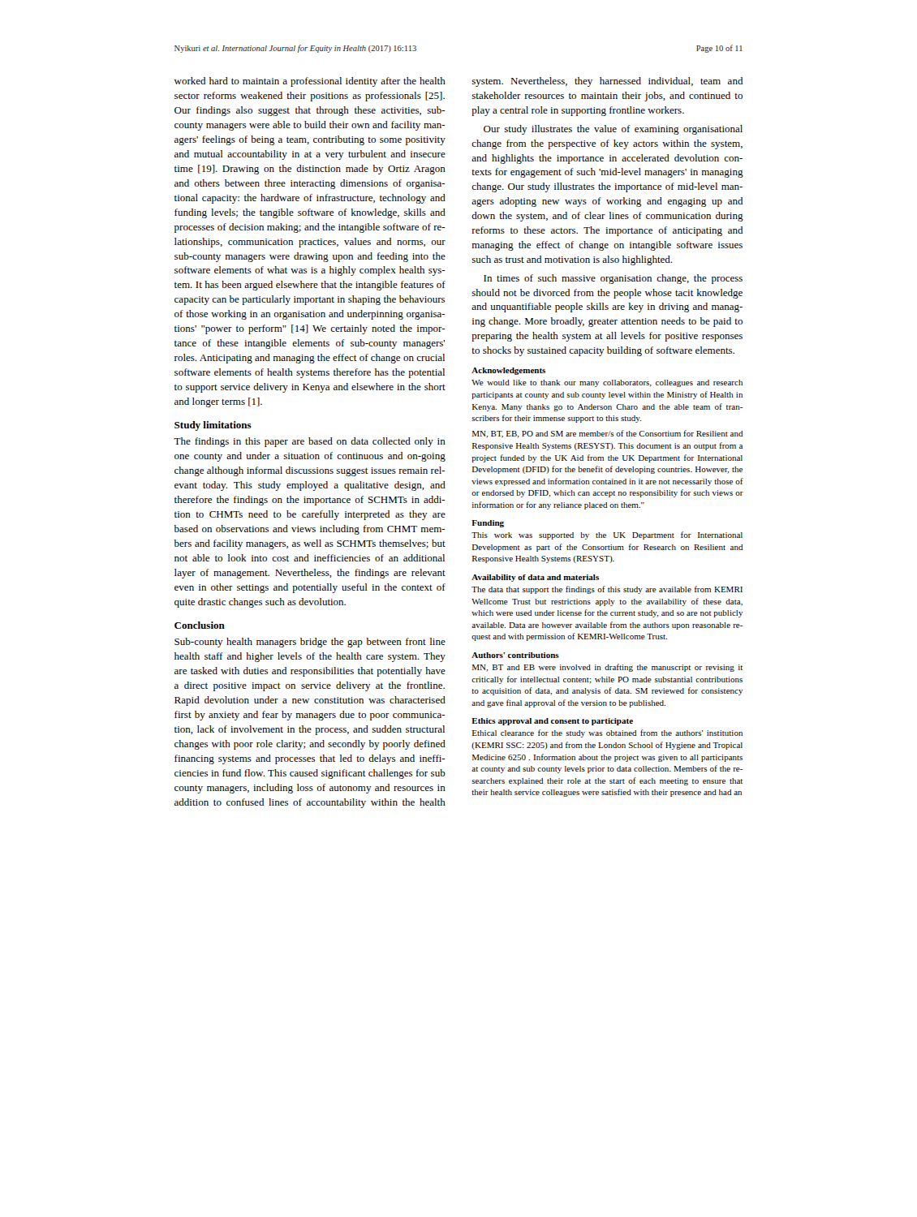Nyikuri et al. International Journal for Equity in Health (2017) 16:113
Page 10 of 11
worked hard to maintain a professional identity after the health sector reforms weakened their positions as professionals [25]. Our findings also suggest that through these activities, sub-county managers were able to build their own and facility managers' feelings of being a team, contributing to some positivity and mutual accountability in at a very turbulent and insecure time [19]. Drawing on the distinction made by Ortiz Aragon and others between three interacting dimensions of organisational capacity: the hardware of infrastructure, technology and funding levels; the tangible software of knowledge, skills and processes of decision making; and the intangible software of relationships, communication practices, values and norms, our sub-county managers were drawing upon and feeding into the software elements of what was is a highly complex health system. It has been argued elsewhere that the intangible features of capacity can be particularly important in shaping the behaviours of those working in an organisation and underpinning organisations' "power to perform" [14] We certainly noted the importance of these intangible elements of sub-county managers' roles. Anticipating and managing the effect of change on crucial software elements of health systems therefore has the potential to support service delivery in Kenya and elsewhere in the short and longer terms [1].
Study limitations
The findings in this paper are based on data collected only in one county and under a situation of continuous and on-going change although informal discussions suggest issues remain relevant today. This study employed a qualitative design, and therefore the findings on the importance of SCHMTs in addition to CHMTs need to be carefully interpreted as they are based on observations and views including from CHMT members and facility managers, as well as SCHMTs themselves; but not able to look into cost and inefficiencies of an additional layer of management. Nevertheless, the findings are relevant even in other settings and potentially useful in the context of quite drastic changes such as devolution.
Conclusion
Sub-county health managers bridge the gap between front line health staff and higher levels of the health care system. They are tasked with duties and responsibilities that potentially have a direct positive impact on service delivery at the frontline. Rapid devolution under a new constitution was characterised first by anxiety and fear by managers due to poor communication, lack of involvement in the process, and sudden structural changes with poor role clarity; and secondly by poorly defined financing systems and processes that led to delays and inefficiencies in fund flow. This caused significant challenges for sub county managers, including loss of autonomy and resources in addition to confused lines of accountability within the health system. Nevertheless, they harnessed individual, team and stakeholder resources to maintain their jobs, and continued to play a central role in supporting frontline workers.
Our study illustrates the value of examining organisational change from the perspective of key actors within the system, and highlights the importance in accelerated devolution contexts for engagement of such 'mid-level managers' in managing change. Our study illustrates the importance of mid-level managers adopting new ways of working and engaging up and down the system, and of clear lines of communication during reforms to these actors. The importance of anticipating and managing the effect of change on intangible software issues such as trust and motivation is also highlighted.
In times of such massive organisation change, the process should not be divorced from the people whose tacit knowledge and unquantifiable people skills are key in driving and managing change. More broadly, greater attention needs to be paid to preparing the health system at all levels for positive responses to shocks by sustained capacity building of software elements.
Acknowledgements
We would like to thank our many collaborators, colleagues and research participants at county and sub county level within the Ministry of Health in Kenya. Many thanks go to Anderson Charo and the able team of transcribers for their immense support to this study.
MN, BT, EB, PO and SM are member/s of the Consortium for Resilient and Responsive Health Systems (RESYST). This document is an output from a project funded by the UK Aid from the UK Department for International Development (DFID) for the benefit of developing countries. However, the views expressed and information contained in it are not necessarily those of or endorsed by DFID, which can accept no responsibility for such views or information or for any reliance placed on them."
Funding
This work was supported by the UK Department for International Development as part of the Consortium for Research on Resilient and Responsive Health Systems (RESYST).
Availability of data and materials
The data that support the findings of this study are available from KEMRI Wellcome Trust but restrictions apply to the availability of these data, which were used under license for the current study, and so are not publicly available. Data are however available from the authors upon reasonable request and with permission of KEMRI-Wellcome Trust.
Authors' contributions
MN, BT and EB were involved in drafting the manuscript or revising it critically for intellectual content; while PO made substantial contributions to acquisition of data, and analysis of data. SM reviewed for consistency and gave final approval of the version to be published.
Ethics approval and consent to participate
Ethical clearance for the study was obtained from the authors' institution (KEMRI SSC: 2205) and from the London School of Hygiene and Tropical Medicine 6250 . Information about the project was given to all participants at county and sub county levels prior to data collection. Members of the researchers explained their role at the start of each meeting to ensure that their health service colleagues were satisfied with their presence and had an